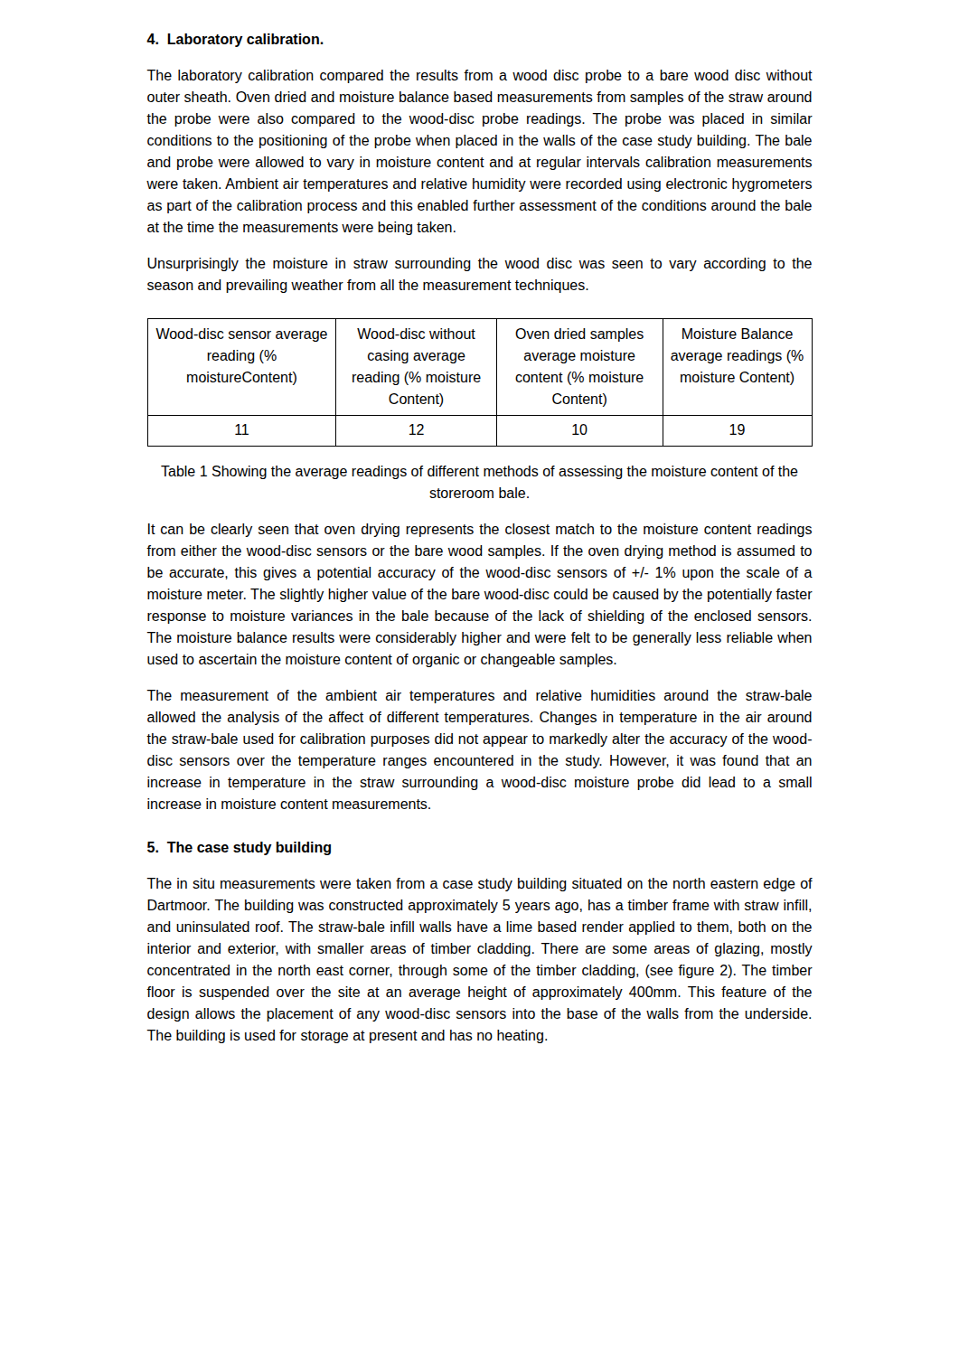4. Laboratory calibration.
The laboratory calibration compared the results from a wood disc probe to a bare wood disc without outer sheath. Oven dried and moisture balance based measurements from samples of the straw around the probe were also compared to the wood-disc probe readings. The probe was placed in similar conditions to the positioning of the probe when placed in the walls of the case study building. The bale and probe were allowed to vary in moisture content and at regular intervals calibration measurements were taken. Ambient air temperatures and relative humidity were recorded using electronic hygrometers as part of the calibration process and this enabled further assessment of the conditions around the bale at the time the measurements were being taken.
Unsurprisingly the moisture in straw surrounding the wood disc was seen to vary according to the season and prevailing weather from all the measurement techniques.
Table 1 Showing the average readings of different methods of assessing the moisture content of the storeroom bale.
| Wood-disc sensor average reading (% moistureContent) | Wood-disc without casing average reading (% moisture Content) | Oven dried samples average moisture content (% moisture Content) | Moisture Balance average readings (% moisture Content) |
| --- | --- | --- | --- |
| 11 | 12 | 10 | 19 |
It can be clearly seen that oven drying represents the closest match to the moisture content readings from either the wood-disc sensors or the bare wood samples. If the oven drying method is assumed to be accurate, this gives a potential accuracy of the wood-disc sensors of +/- 1% upon the scale of a moisture meter. The slightly higher value of the bare wood-disc could be caused by the potentially faster response to moisture variances in the bale because of the lack of shielding of the enclosed sensors. The moisture balance results were considerably higher and were felt to be generally less reliable when used to ascertain the moisture content of organic or changeable samples.
The measurement of the ambient air temperatures and relative humidities around the straw-bale allowed the analysis of the affect of different temperatures. Changes in temperature in the air around the straw-bale used for calibration purposes did not appear to markedly alter the accuracy of the wood-disc sensors over the temperature ranges encountered in the study. However, it was found that an increase in temperature in the straw surrounding a wood-disc moisture probe did lead to a small increase in moisture content measurements.
5. The case study building
The in situ measurements were taken from a case study building situated on the north eastern edge of Dartmoor. The building was constructed approximately 5 years ago, has a timber frame with straw infill, and uninsulated roof. The straw-bale infill walls have a lime based render applied to them, both on the interior and exterior, with smaller areas of timber cladding. There are some areas of glazing, mostly concentrated in the north east corner, through some of the timber cladding, (see figure 2). The timber floor is suspended over the site at an average height of approximately 400mm. This feature of the design allows the placement of any wood-disc sensors into the base of the walls from the underside. The building is used for storage at present and has no heating.